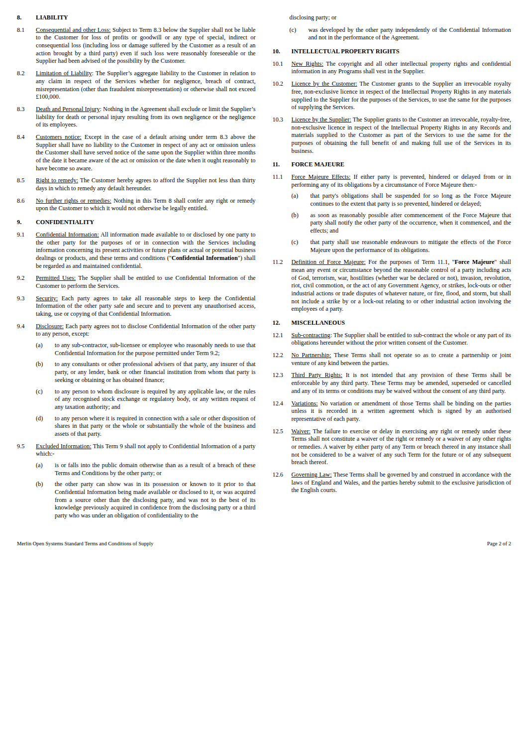8.
LIABILITY
8.1
Consequential and other Loss: Subject to Term 8.3 below the Supplier shall not be liable to the Customer for loss of profits or goodwill or any type of special, indirect or consequential loss (including loss or damage suffered by the Customer as a result of an action brought by a third party) even if such loss were reasonably foreseeable or the Supplier had been advised of the possibility by the Customer.
8.2
Limitation of Liability: The Supplier’s aggregate liability to the Customer in relation to any claim in respect of the Services whether for negligence, breach of contract, misrepresentation (other than fraudulent misrepresentation) or otherwise shall not exceed £100,000.
8.3
Death and Personal Injury: Nothing in the Agreement shall exclude or limit the Supplier’s liability for death or personal injury resulting from its own negligence or the negligence of its employees.
8.4
Customers notice: Except in the case of a default arising under term 8.3 above the Supplier shall have no liability to the Customer in respect of any act or omission unless the Customer shall have served notice of the same upon the Supplier within three months of the date it became aware of the act or omission or the date when it ought reasonably to have become so aware.
8.5
Right to remedy: The Customer hereby agrees to afford the Supplier not less than thirty days in which to remedy any default hereunder.
8.6
No further rights or remedies: Nothing in this Term 8 shall confer any right or remedy upon the Customer to which it would not otherwise be legally entitled.
9.
CONFIDENTIALITY
9.1
Confidential Information: All information made available to or disclosed by one party to the other party for the purposes of or in connection with the Services including information concerning its present activities or future plans or actual or potential business dealings or products, and these terms and conditions ("Confidential Information") shall be regarded as and maintained confidential.
9.2
Permitted Uses: The Supplier shall be entitled to use Confidential Information of the Customer to perform the Services.
9.3
Security: Each party agrees to take all reasonable steps to keep the Confidential Information of the other party safe and secure and to prevent any unauthorised access, taking, use or copying of that Confidential Information.
9.4
Disclosure: Each party agrees not to disclose Confidential Information of the other party to any person, except:
(a)
to any sub-contractor, sub-licensee or employee who reasonably needs to use that Confidential Information for the purpose permitted under Term 9.2;
(b)
to any consultants or other professional advisers of that party, any insurer of that party, or any lender, bank or other financial institution from whom that party is seeking or obtaining or has obtained finance;
(c)
to any person to whom disclosure is required by any applicable law, or the rules of any recognised stock exchange or regulatory body, or any written request of any taxation authority; and
(d)
to any person where it is required in connection with a sale or other disposition of shares in that party or the whole or substantially the whole of the business and assets of that party.
9.5
Excluded Information: This Term 9 shall not apply to Confidential Information of a party which:-
(a)
is or falls into the public domain otherwise than as a result of a breach of these Terms and Conditions by the other party; or
(b)
the other party can show was in its possession or known to it prior to that Confidential Information being made available or disclosed to it, or was acquired from a source other than the disclosing party, and was not to the best of its knowledge previously acquired in confidence from the disclosing party or a third party who was under an obligation of confidentiality to the
disclosing party; or
(c)
was developed by the other party independently of the Confidential Information and not in the performance of the Agreement.
10.
INTELLECTUAL PROPERTY RIGHTS
10.1
New Rights: The copyright and all other intellectual property rights and confidential information in any Programs shall vest in the Supplier.
10.2
Licence by the Customer: The Customer grants to the Supplier an irrevocable royalty free, non-exclusive licence in respect of the Intellectual Property Rights in any materials supplied to the Supplier for the purposes of the Services, to use the same for the purposes of supplying the Services.
10.3
Licence by the Supplier: The Supplier grants to the Customer an irrevocable, royalty-free, non-exclusive licence in respect of the Intellectual Property Rights in any Records and materials supplied to the Customer as part of the Services to use the same for the purposes of obtaining the full benefit of and making full use of the Services in its business.
11.
FORCE MAJEURE
11.1
Force Majeure Effects: If either party is prevented, hindered or delayed from or in performing any of its obligations by a circumstance of Force Majeure then:-
(a)
that party's obligations shall be suspended for so long as the Force Majeure continues to the extent that party is so prevented, hindered or delayed;
(b)
as soon as reasonably possible after commencement of the Force Majeure that party shall notify the other party of the occurrence, when it commenced, and the effects; and
(c)
that party shall use reasonable endeavours to mitigate the effects of the Force Majeure upon the performance of its obligations.
11.2
Definition of Force Majeure: For the purposes of Term 11.1, "Force Majeure" shall mean any event or circumstance beyond the reasonable control of a party including acts of God, terrorism, war, hostilities (whether war be declared or not), invasion, revolution, riot, civil commotion, or the act of any Government Agency, or strikes, lock-outs or other industrial actions or trade disputes of whatever nature, or fire, flood, and storm, but shall not include a strike by or a lock-out relating to or other industrial action involving the employees of a party.
12.
MISCELLANEOUS
12.1
Sub-contracting: The Supplier shall be entitled to sub-contract the whole or any part of its obligations hereunder without the prior written consent of the Customer.
12.2
No Partnership: These Terms shall not operate so as to create a partnership or joint venture of any kind between the parties.
12.3
Third Party Rights: It is not intended that any provision of these Terms shall be enforceable by any third party. These Terms may be amended, superseded or cancelled and any of its terms or conditions may be waived without the consent of any third party.
12.4
Variations: No variation or amendment of those Terms shall be binding on the parties unless it is recorded in a written agreement which is signed by an authorised representative of each party.
12.5
Waiver: The failure to exercise or delay in exercising any right or remedy under these Terms shall not constitute a waiver of the right or remedy or a waiver of any other rights or remedies. A waiver by either party of any Term or breach thereof in any instance shall not be considered to be a waiver of any such Term for the future or of any subsequent breach thereof.
12.6
Governing Law: These Terms shall be governed by and construed in accordance with the laws of England and Wales, and the parties hereby submit to the exclusive jurisdiction of the English courts.
Merlin Open Systems Standard Terms and Conditions of Supply
Page 2 of 2